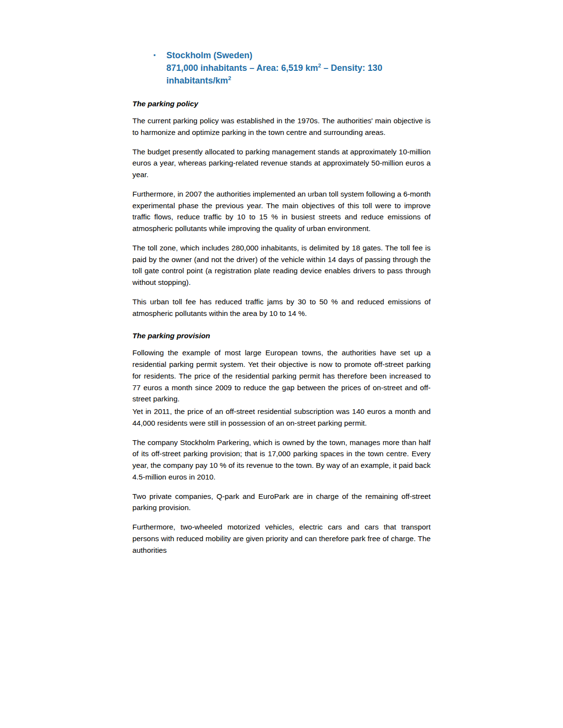▪Stockholm (Sweden) 871,000 inhabitants – Area: 6,519 km2 – Density: 130 inhabitants/km2
The parking policy
The current parking policy was established in the 1970s. The authorities' main objective is to harmonize and optimize parking in the town centre and surrounding areas.
The budget presently allocated to parking management stands at approximately 10-million euros a year, whereas parking-related revenue stands at approximately 50-million euros a year.
Furthermore, in 2007 the authorities implemented an urban toll system following a 6-month experimental phase the previous year. The main objectives of this toll were to improve traffic flows, reduce traffic by 10 to 15 % in busiest streets and reduce emissions of atmospheric pollutants while improving the quality of urban environment.
The toll zone, which includes 280,000 inhabitants, is delimited by 18 gates. The toll fee is paid by the owner (and not the driver) of the vehicle within 14 days of passing through the toll gate control point (a registration plate reading device enables drivers to pass through without stopping).
This urban toll fee has reduced traffic jams by 30 to 50 % and reduced emissions of atmospheric pollutants within the area by 10 to 14 %.
The parking provision
Following the example of most large European towns, the authorities have set up a residential parking permit system. Yet their objective is now to promote off-street parking for residents. The price of the residential parking permit has therefore been increased to 77 euros a month since 2009 to reduce the gap between the prices of on-street and off-street parking.
Yet in 2011, the price of an off-street residential subscription was 140 euros a month and 44,000 residents were still in possession of an on-street parking permit.
The company Stockholm Parkering, which is owned by the town, manages more than half of its off-street parking provision; that is 17,000 parking spaces in the town centre. Every year, the company pay 10 % of its revenue to the town. By way of an example, it paid back 4.5-million euros in 2010.
Two private companies, Q-park and EuroPark are in charge of the remaining off-street parking provision.
Furthermore, two-wheeled motorized vehicles, electric cars and cars that transport persons with reduced mobility are given priority and can therefore park free of charge. The authorities